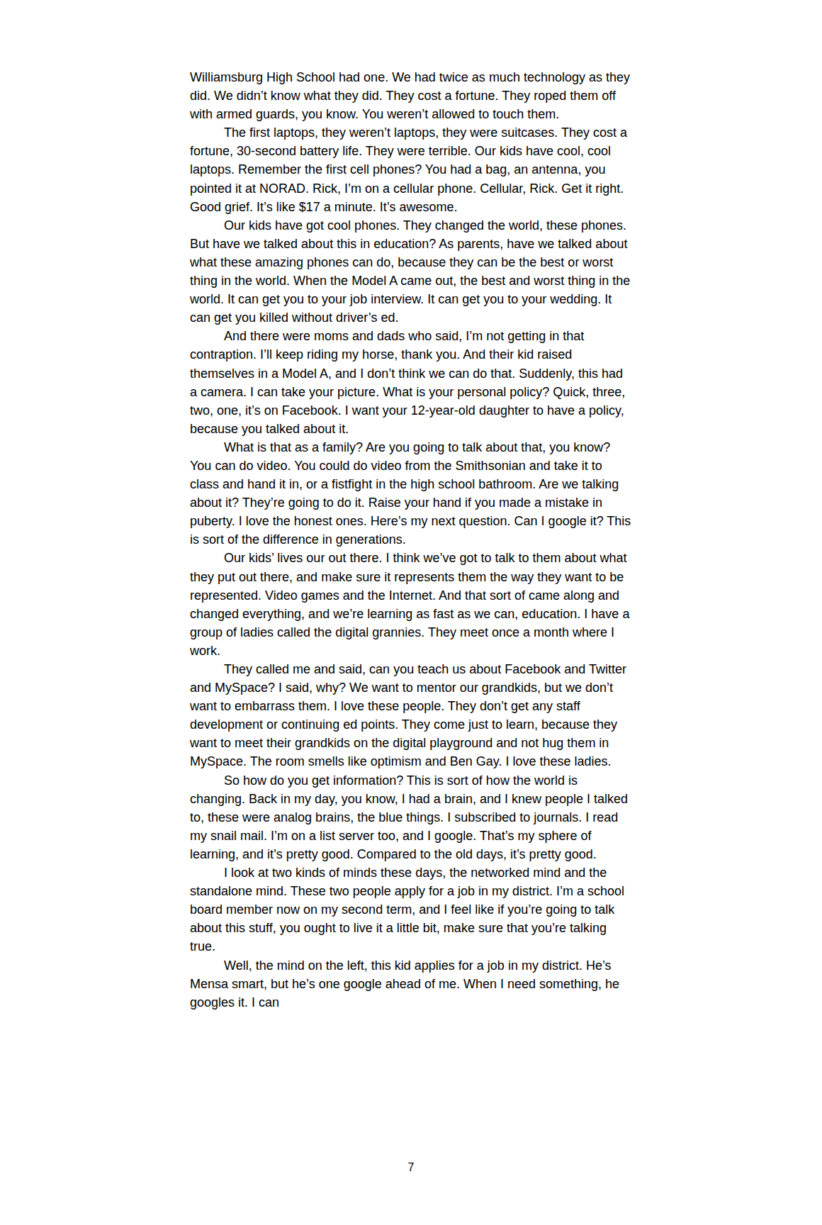Williamsburg High School had one. We had twice as much technology as they did. We didn’t know what they did. They cost a fortune. They roped them off with armed guards, you know. You weren’t allowed to touch them.
The first laptops, they weren’t laptops, they were suitcases. They cost a fortune, 30-second battery life. They were terrible. Our kids have cool, cool laptops. Remember the first cell phones? You had a bag, an antenna, you pointed it at NORAD. Rick, I’m on a cellular phone. Cellular, Rick. Get it right. Good grief. It’s like $17 a minute. It’s awesome.
Our kids have got cool phones. They changed the world, these phones. But have we talked about this in education? As parents, have we talked about what these amazing phones can do, because they can be the best or worst thing in the world. When the Model A came out, the best and worst thing in the world. It can get you to your job interview. It can get you to your wedding. It can get you killed without driver’s ed.
And there were moms and dads who said, I’m not getting in that contraption. I’ll keep riding my horse, thank you. And their kid raised themselves in a Model A, and I don’t think we can do that. Suddenly, this had a camera. I can take your picture. What is your personal policy? Quick, three, two, one, it’s on Facebook. I want your 12-year-old daughter to have a policy, because you talked about it.
What is that as a family? Are you going to talk about that, you know? You can do video. You could do video from the Smithsonian and take it to class and hand it in, or a fistfight in the high school bathroom. Are we talking about it? They’re going to do it. Raise your hand if you made a mistake in puberty. I love the honest ones. Here’s my next question. Can I google it? This is sort of the difference in generations.
Our kids’ lives our out there. I think we’ve got to talk to them about what they put out there, and make sure it represents them the way they want to be represented. Video games and the Internet. And that sort of came along and changed everything, and we’re learning as fast as we can, education. I have a group of ladies called the digital grannies. They meet once a month where I work.
They called me and said, can you teach us about Facebook and Twitter and MySpace? I said, why? We want to mentor our grandkids, but we don’t want to embarrass them. I love these people. They don’t get any staff development or continuing ed points. They come just to learn, because they want to meet their grandkids on the digital playground and not hug them in MySpace. The room smells like optimism and Ben Gay. I love these ladies.
So how do you get information? This is sort of how the world is changing. Back in my day, you know, I had a brain, and I knew people I talked to, these were analog brains, the blue things. I subscribed to journals. I read my snail mail. I’m on a list server too, and I google. That’s my sphere of learning, and it’s pretty good. Compared to the old days, it’s pretty good.
I look at two kinds of minds these days, the networked mind and the standalone mind. These two people apply for a job in my district. I’m a school board member now on my second term, and I feel like if you’re going to talk about this stuff, you ought to live it a little bit, make sure that you’re talking true.
Well, the mind on the left, this kid applies for a job in my district. He’s Mensa smart, but he’s one google ahead of me. When I need something, he googles it. I can
7